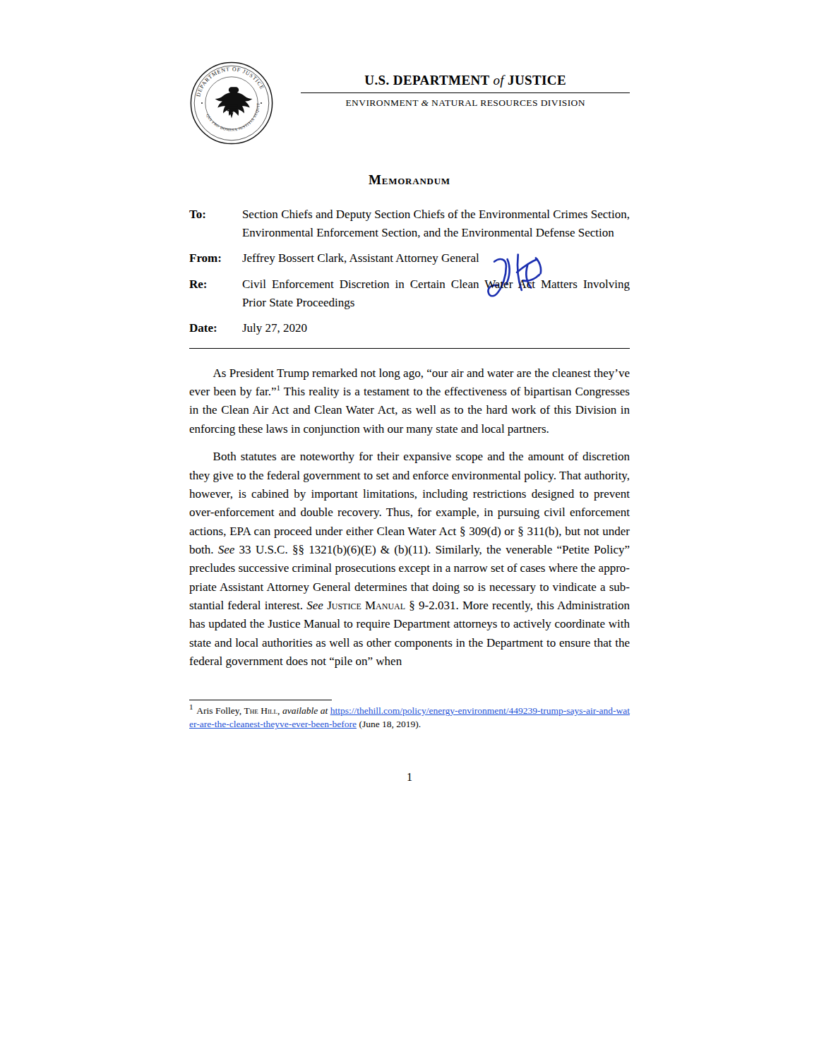DEPARTMENT OF JUSTICE QUI PRO DOMINA JUSTITIA SEQUITUR
U.S. DEPARTMENT of JUSTICE
ENVIRONMENT & NATURAL RESOURCES DIVISION
Memorandum
| To: | Section Chiefs and Deputy Section Chiefs of the Environmental Crimes Section, Environmental Enforcement Section, and the Environmental Defense Section |
| From: | Jeffrey Bossert Clark, Assistant Attorney General |
| Re: | Civil Enforcement Discretion in Certain Clean Water Act Matters Involving Prior State Proceedings |
| Date: | July 27, 2020 |
As President Trump remarked not long ago, “our air and water are the cleanest they’ve ever been by far.”1 This reality is a testament to the effectiveness of bipartisan Congresses in the Clean Air Act and Clean Water Act, as well as to the hard work of this Division in enforcing these laws in conjunction with our many state and local partners.
Both statutes are noteworthy for their expansive scope and the amount of discretion they give to the federal government to set and enforce environmental policy. That authority, however, is cabined by important limitations, including restrictions designed to prevent over-enforcement and double recovery. Thus, for example, in pursuing civil enforcement actions, EPA can proceed under either Clean Water Act § 309(d) or § 311(b), but not under both. See 33 U.S.C. §§ 1321(b)(6)(E) & (b)(11). Similarly, the venerable “Petite Policy” precludes successive criminal prosecutions except in a narrow set of cases where the appropriate Assistant Attorney General determines that doing so is necessary to vindicate a substantial federal interest. See Justice Manual § 9-2.031. More recently, this Administration has updated the Justice Manual to require Department attorneys to actively coordinate with state and local authorities as well as other components in the Department to ensure that the federal government does not “pile on” when
1 Aris Folley, The Hill, available at https://thehill.com/policy/energy-environment/449239-trump-says-air-and-water-are-the-cleanest-theyve-ever-been-before (June 18, 2019).
1